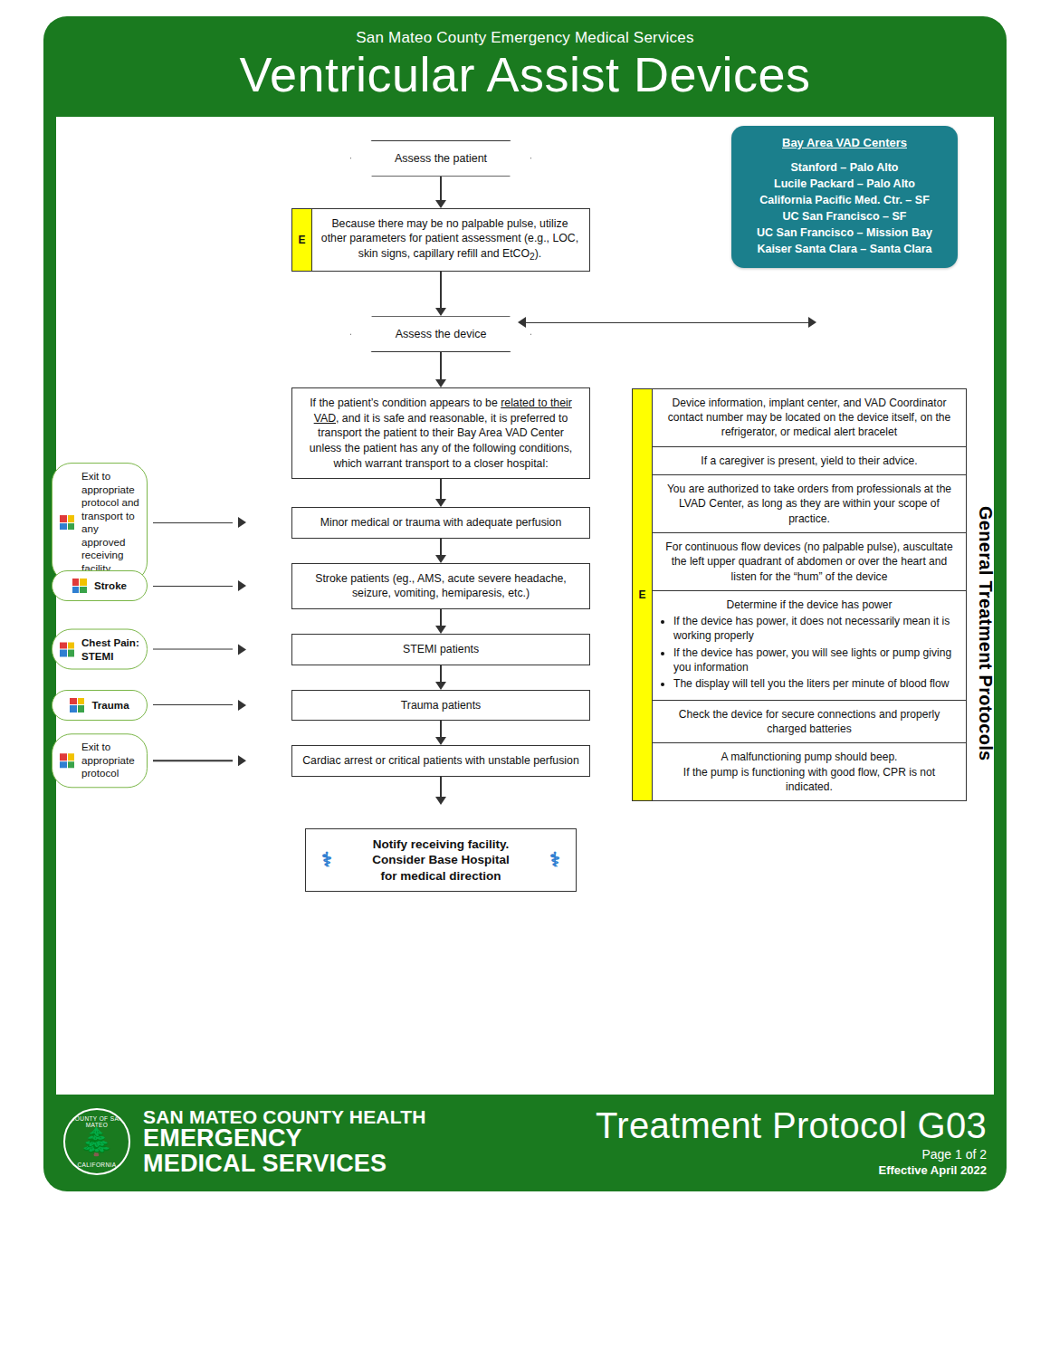San Mateo County Emergency Medical Services
Ventricular Assist Devices
General Treatment Protocols
Bay Area VAD Centers
Stanford – Palo Alto
Lucile Packard – Palo Alto
California Pacific Med. Ctr. – SF
UC San Francisco – SF
UC San Francisco – Mission Bay
Kaiser Santa Clara – Santa Clara
Assess the patient
E Because there may be no palpable pulse, utilize other parameters for patient assessment (e.g., LOC, skin signs, capillary refill and EtCO2).
Assess the device
If the patient’s condition appears to be related to their VAD, and it is safe and reasonable, it is preferred to transport the patient to their Bay Area VAD Center unless the patient has any of the following conditions, which warrant transport to a closer hospital:
Exit to appropriate protocol and transport to any approved receiving facility
Minor medical or trauma with adequate perfusion
Stroke
Stroke patients (eg., AMS, acute severe headache, seizure, vomiting, hemiparesis, etc.)
Chest Pain: STEMI
STEMI patients
Trauma
Trauma patients
Exit to
appropriate protocol
Cardiac arrest or critical patients with unstable perfusion
⚕ Notify receiving facility.
Consider Base Hospital
for medical direction ⚕
E
Device information, implant center, and VAD Coordinator contact number may be located on the device itself, on the refrigerator, or medical alert bracelet
If a caregiver is present, yield to their advice.
You are authorized to take orders from professionals at the LVAD Center, as long as they are within your scope of practice.
For continuous flow devices (no palpable pulse), auscultate the left upper quadrant of abdomen or over the heart and listen for the “hum” of the device
Determine if the device has power
If the device has power, it does not necessarily mean it is working properly
If the device has power, you will see lights or pump giving you information
The display will tell you the liters per minute of blood flow
Check the device for secure connections and properly charged batteries
A malfunctioning pump should beep.
If the pump is functioning with good flow, CPR is not indicated.
COUNTY OF SAN MATEO 🌲 CALIFORNIA
SAN MATEO COUNTY HEALTH
EMERGENCY
MEDICAL SERVICES
Treatment Protocol G03
Page 1 of 2
Effective April 2022